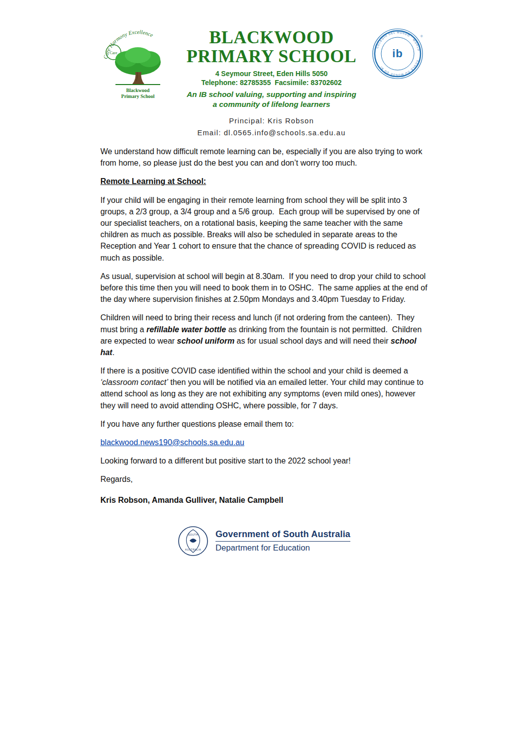Care Harmony Excellence Care Blackwood Primary School
BLACKWOOD PRIMARY SCHOOL
4 Seymour Street, Eden Hills 5050
Telephone: 82785355 Facsimile: 83702602
An IB school valuing, supporting and inspiring
a community of lifelong learners
Principal: Kris Robson
Email: dl.0565.info@schools.sa.edu.au
COLEGIO DEL MUNDO · WORLD SCHOOL ÉCOLE DU MONDE DU BI ib ®
We understand how difficult remote learning can be, especially if you are also trying to work from home, so please just do the best you can and don’t worry too much.
Remote Learning at School:
If your child will be engaging in their remote learning from school they will be split into 3 groups, a 2/3 group, a 3/4 group and a 5/6 group. Each group will be supervised by one of our specialist teachers, on a rotational basis, keeping the same teacher with the same children as much as possible. Breaks will also be scheduled in separate areas to the Reception and Year 1 cohort to ensure that the chance of spreading COVID is reduced as much as possible.
As usual, supervision at school will begin at 8.30am. If you need to drop your child to school before this time then you will need to book them in to OSHC. The same applies at the end of the day where supervision finishes at 2.50pm Mondays and 3.40pm Tuesday to Friday.
Children will need to bring their recess and lunch (if not ordering from the canteen). They must bring a refillable water bottle as drinking from the fountain is not permitted. Children are expected to wear school uniform as for usual school days and will need their school hat.
If there is a positive COVID case identified within the school and your child is deemed a ‘classroom contact’ then you will be notified via an emailed letter. Your child may continue to attend school as long as they are not exhibiting any symptoms (even mild ones), however they will need to avoid attending OSHC, where possible, for 7 days.
If you have any further questions please email them to:
blackwood.news190@schools.sa.edu.au
Looking forward to a different but positive start to the 2022 school year!
Regards,
Kris Robson, Amanda Gulliver, Natalie Campbell
SOUTH AUSTRALIA
Government of South Australia
Department for Education